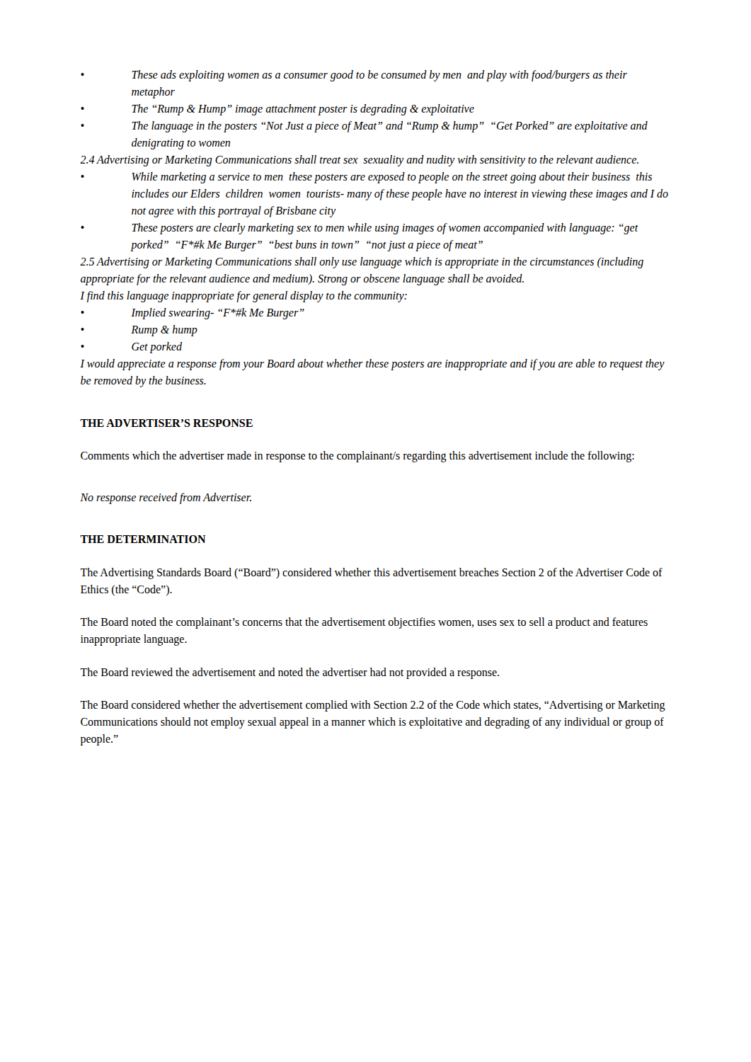• These ads exploiting women as a consumer good to be consumed by men and play with food/burgers as their metaphor
• The “Rump & Hump” image attachment poster is degrading & exploitative
• The language in the posters “Not Just a piece of Meat” and “Rump & hump” “Get Porked” are exploitative and denigrating to women
2.4 Advertising or Marketing Communications shall treat sex sexuality and nudity with sensitivity to the relevant audience.
• While marketing a service to men these posters are exposed to people on the street going about their business this includes our Elders children women tourists- many of these people have no interest in viewing these images and I do not agree with this portrayal of Brisbane city
• These posters are clearly marketing sex to men while using images of women accompanied with language: “get porked” “F*#k Me Burger” “best buns in town” “not just a piece of meat”
2.5 Advertising or Marketing Communications shall only use language which is appropriate in the circumstances (including appropriate for the relevant audience and medium). Strong or obscene language shall be avoided.
I find this language inappropriate for general display to the community:
• Implied swearing- “F*#k Me Burger”
• Rump & hump
• Get porked
I would appreciate a response from your Board about whether these posters are inappropriate and if you are able to request they be removed by the business.
The Advertiser’s Response
Comments which the advertiser made in response to the complainant/s regarding this advertisement include the following:
No response received from Advertiser.
The Determination
The Advertising Standards Board (“Board”) considered whether this advertisement breaches Section 2 of the Advertiser Code of Ethics (the “Code”).
The Board noted the complainant’s concerns that the advertisement objectifies women, uses sex to sell a product and features inappropriate language.
The Board reviewed the advertisement and noted the advertiser had not provided a response.
The Board considered whether the advertisement complied with Section 2.2 of the Code which states, “Advertising or Marketing Communications should not employ sexual appeal in a manner which is exploitative and degrading of any individual or group of people.”